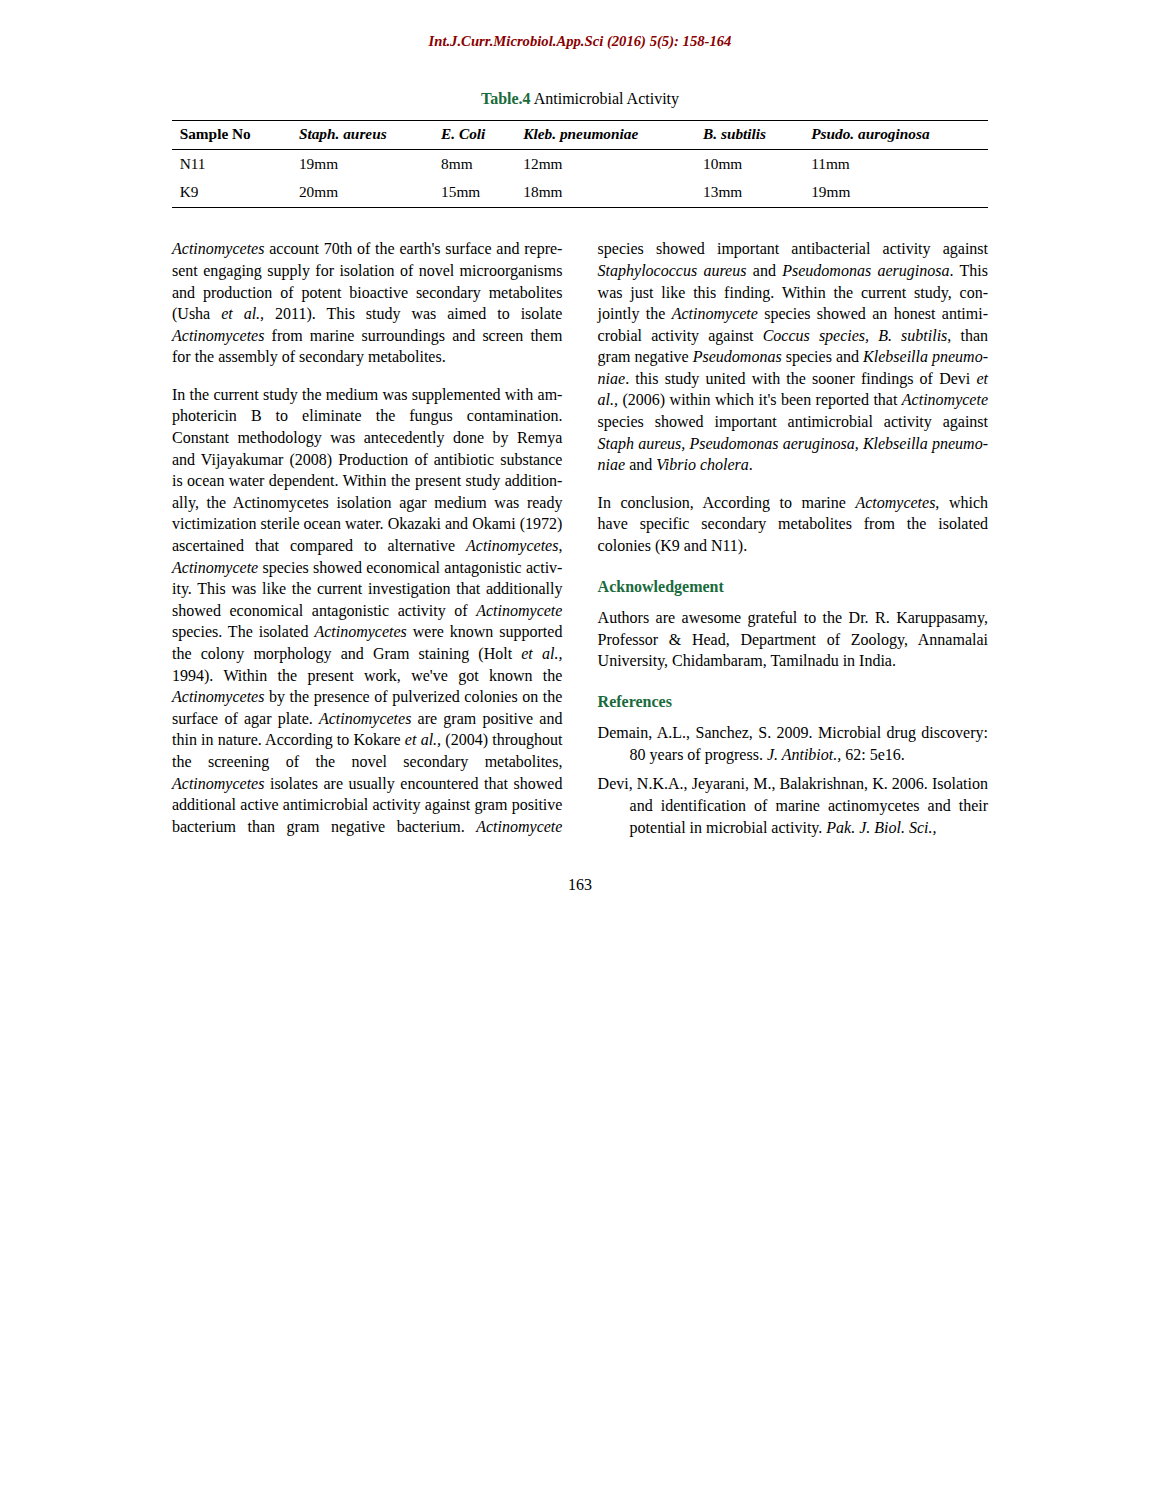Int.J.Curr.Microbiol.App.Sci (2016) 5(5): 158-164
Table.4 Antimicrobial Activity
| Sample No | Staph. aureus | E. Coli | Kleb. pneumoniae | B. subtilis | Psudo. auroginosa |
| --- | --- | --- | --- | --- | --- |
| N11 | 19mm | 8mm | 12mm | 10mm | 11mm |
| K9 | 20mm | 15mm | 18mm | 13mm | 19mm |
Actinomycetes account 70th of the earth's surface and represent engaging supply for isolation of novel microorganisms and production of potent bioactive secondary metabolites (Usha et al., 2011). This study was aimed to isolate Actinomycetes from marine surroundings and screen them for the assembly of secondary metabolites.
In the current study the medium was supplemented with amphotericin B to eliminate the fungus contamination. Constant methodology was antecedently done by Remya and Vijayakumar (2008) Production of antibiotic substance is ocean water dependent. Within the present study additionally, the Actinomycetes isolation agar medium was ready victimization sterile ocean water. Okazaki and Okami (1972) ascertained that compared to alternative Actinomycetes, Actinomycete species showed economical antagonistic activity. This was like the current investigation that additionally showed economical antagonistic activity of Actinomycete species. The isolated Actinomycetes were known supported the colony morphology and Gram staining (Holt et al., 1994). Within the present work, we've got known the Actinomycetes by the presence of pulverized colonies on the surface of agar plate. Actinomycetes are gram positive and thin in nature. According to Kokare et al., (2004) throughout the screening of the novel secondary metabolites, Actinomycetes isolates are usually encountered that showed additional active antimicrobial activity against gram positive bacterium than gram negative bacterium. Actinomycete species showed important antibacterial activity against Staphylococcus aureus and Pseudomonas aeruginosa. This was just like this finding. Within the current study, conjointly the Actinomycete species showed an honest antimicrobial activity against Coccus species, B. subtilis, than gram negative Pseudomonas species and Klebseilla pneumoniae. this study united with the sooner findings of Devi et al., (2006) within which it's been reported that Actinomycete species showed important antimicrobial activity against Staph aureus, Pseudomonas aeruginosa, Klebseilla pneumoniae and Vibrio cholera.
In conclusion, According to marine Actomycetes, which have specific secondary metabolites from the isolated colonies (K9 and N11).
Acknowledgement
Authors are awesome grateful to the Dr. R. Karuppasamy, Professor & Head, Department of Zoology, Annamalai University, Chidambaram, Tamilnadu in India.
References
Demain, A.L., Sanchez, S. 2009. Microbial drug discovery: 80 years of progress. J. Antibiot., 62: 5e16.
Devi, N.K.A., Jeyarani, M., Balakrishnan, K. 2006. Isolation and identification of marine actinomycetes and their potential in microbial activity. Pak. J. Biol. Sci.,
163